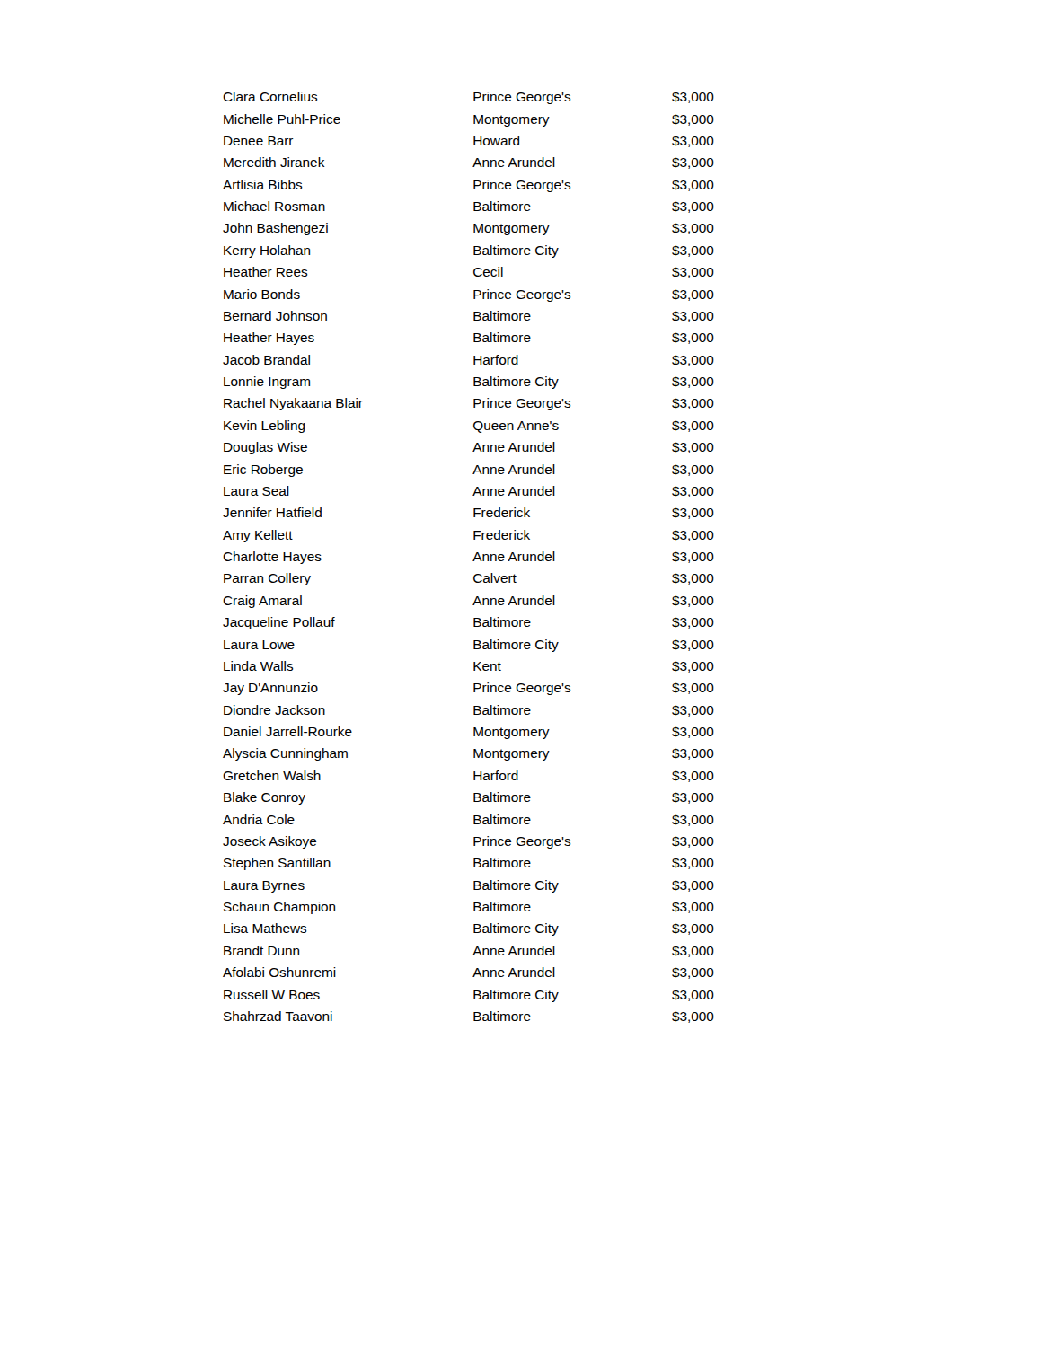| Clara Cornelius | Prince George's | $3,000 |
| Michelle Puhl-Price | Montgomery | $3,000 |
| Denee Barr | Howard | $3,000 |
| Meredith Jiranek | Anne Arundel | $3,000 |
| Artlisia Bibbs | Prince George's | $3,000 |
| Michael Rosman | Baltimore | $3,000 |
| John Bashengezi | Montgomery | $3,000 |
| Kerry Holahan | Baltimore City | $3,000 |
| Heather Rees | Cecil | $3,000 |
| Mario Bonds | Prince George's | $3,000 |
| Bernard Johnson | Baltimore | $3,000 |
| Heather Hayes | Baltimore | $3,000 |
| Jacob Brandal | Harford | $3,000 |
| Lonnie Ingram | Baltimore City | $3,000 |
| Rachel Nyakaana Blair | Prince George's | $3,000 |
| Kevin Lebling | Queen Anne's | $3,000 |
| Douglas Wise | Anne Arundel | $3,000 |
| Eric Roberge | Anne Arundel | $3,000 |
| Laura Seal | Anne Arundel | $3,000 |
| Jennifer Hatfield | Frederick | $3,000 |
| Amy Kellett | Frederick | $3,000 |
| Charlotte Hayes | Anne Arundel | $3,000 |
| Parran Collery | Calvert | $3,000 |
| Craig Amaral | Anne Arundel | $3,000 |
| Jacqueline Pollauf | Baltimore | $3,000 |
| Laura Lowe | Baltimore City | $3,000 |
| Linda Walls | Kent | $3,000 |
| Jay D'Annunzio | Prince George's | $3,000 |
| Diondre Jackson | Baltimore | $3,000 |
| Daniel Jarrell-Rourke | Montgomery | $3,000 |
| Alyscia Cunningham | Montgomery | $3,000 |
| Gretchen Walsh | Harford | $3,000 |
| Blake Conroy | Baltimore | $3,000 |
| Andria Cole | Baltimore | $3,000 |
| Joseck Asikoye | Prince George's | $3,000 |
| Stephen Santillan | Baltimore | $3,000 |
| Laura Byrnes | Baltimore City | $3,000 |
| Schaun Champion | Baltimore | $3,000 |
| Lisa Mathews | Baltimore City | $3,000 |
| Brandt Dunn | Anne Arundel | $3,000 |
| Afolabi Oshunremi | Anne Arundel | $3,000 |
| Russell W Boes | Baltimore City | $3,000 |
| Shahrzad Taavoni | Baltimore | $3,000 |